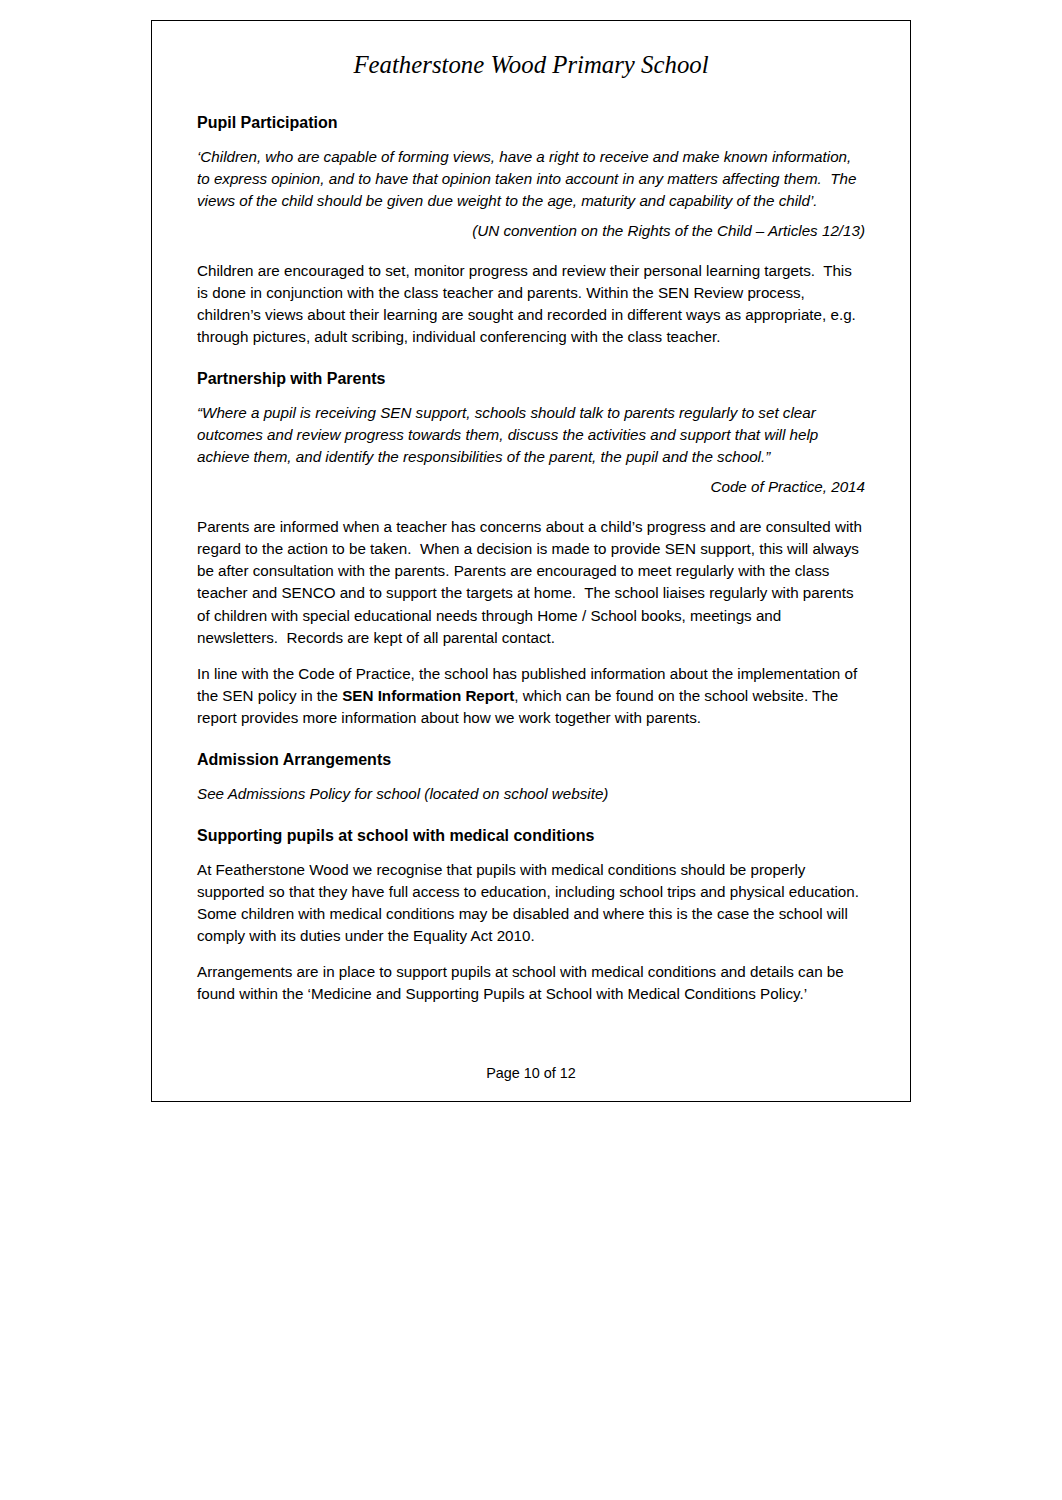Featherstone Wood Primary School
Pupil Participation
‘Children, who are capable of forming views, have a right to receive and make known information, to express opinion, and to have that opinion taken into account in any matters affecting them. The views of the child should be given due weight to the age, maturity and capability of the child’.
(UN convention on the Rights of the Child – Articles 12/13)
Children are encouraged to set, monitor progress and review their personal learning targets. This is done in conjunction with the class teacher and parents. Within the SEN Review process, children’s views about their learning are sought and recorded in different ways as appropriate, e.g. through pictures, adult scribing, individual conferencing with the class teacher.
Partnership with Parents
“Where a pupil is receiving SEN support, schools should talk to parents regularly to set clear outcomes and review progress towards them, discuss the activities and support that will help achieve them, and identify the responsibilities of the parent, the pupil and the school.”
Code of Practice, 2014
Parents are informed when a teacher has concerns about a child’s progress and are consulted with regard to the action to be taken. When a decision is made to provide SEN support, this will always be after consultation with the parents. Parents are encouraged to meet regularly with the class teacher and SENCO and to support the targets at home. The school liaises regularly with parents of children with special educational needs through Home / School books, meetings and newsletters. Records are kept of all parental contact.
In line with the Code of Practice, the school has published information about the implementation of the SEN policy in the SEN Information Report, which can be found on the school website. The report provides more information about how we work together with parents.
Admission Arrangements
See Admissions Policy for school (located on school website)
Supporting pupils at school with medical conditions
At Featherstone Wood we recognise that pupils with medical conditions should be properly supported so that they have full access to education, including school trips and physical education. Some children with medical conditions may be disabled and where this is the case the school will comply with its duties under the Equality Act 2010.
Arrangements are in place to support pupils at school with medical conditions and details can be found within the ‘Medicine and Supporting Pupils at School with Medical Conditions Policy.’
Page 10 of 12